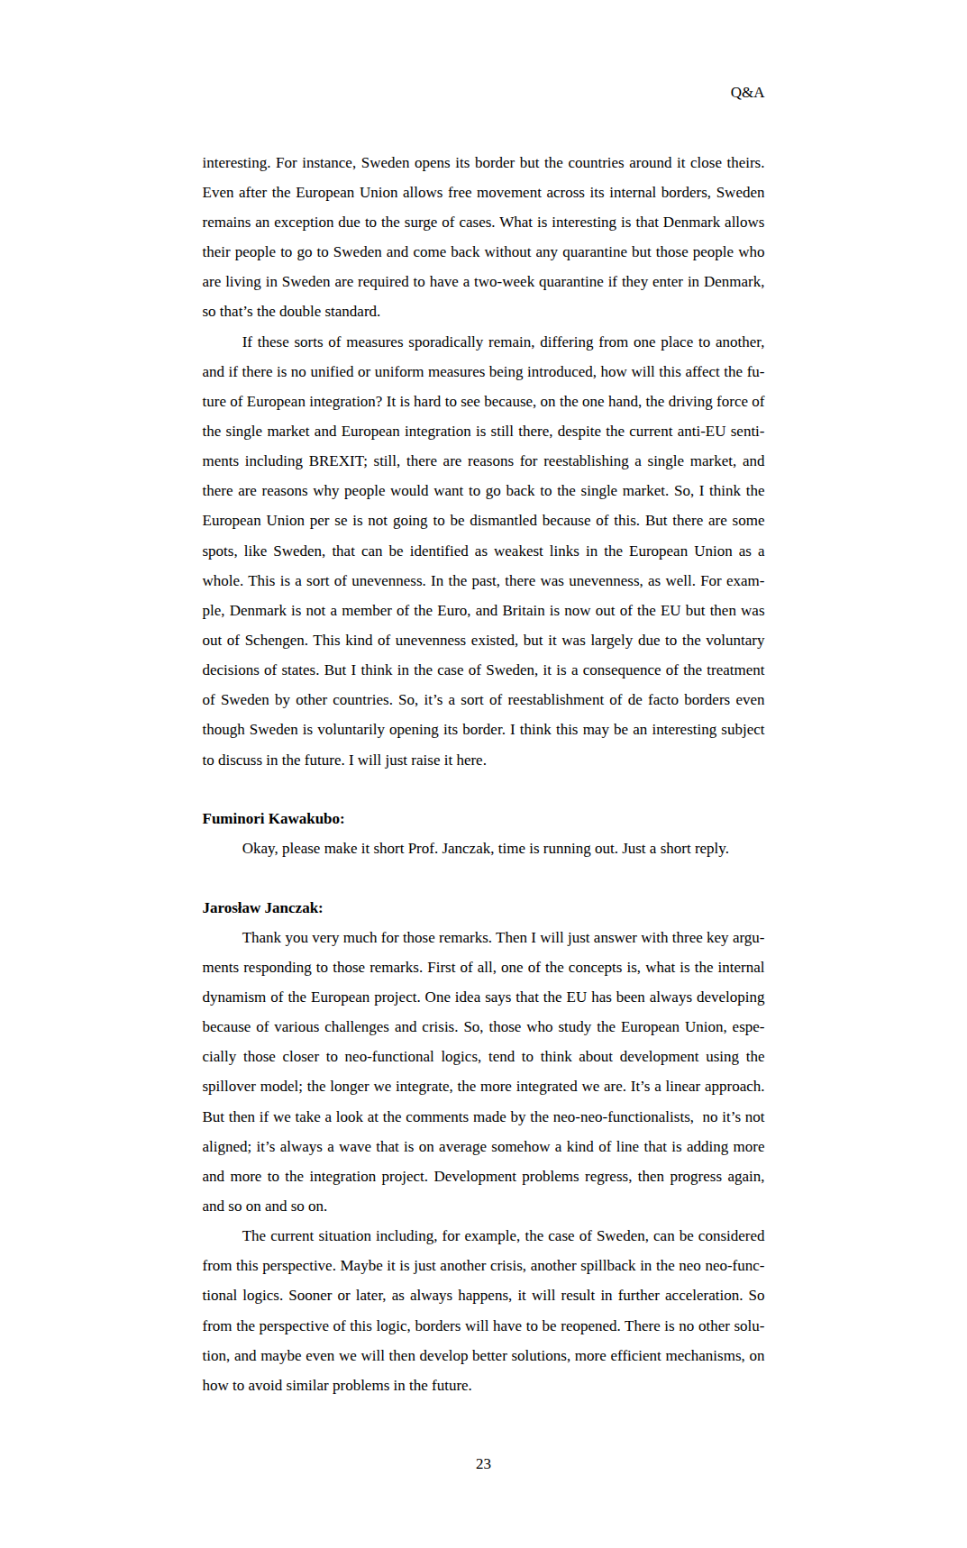Q&A
interesting. For instance, Sweden opens its border but the countries around it close theirs. Even after the European Union allows free movement across its internal borders, Sweden remains an exception due to the surge of cases. What is interesting is that Denmark allows their people to go to Sweden and come back without any quarantine but those people who are living in Sweden are required to have a two-week quarantine if they enter in Denmark, so that’s the double standard.
If these sorts of measures sporadically remain, differing from one place to another, and if there is no unified or uniform measures being introduced, how will this affect the future of European integration? It is hard to see because, on the one hand, the driving force of the single market and European integration is still there, despite the current anti-EU sentiments including BREXIT; still, there are reasons for reestablishing a single market, and there are reasons why people would want to go back to the single market. So, I think the European Union per se is not going to be dismantled because of this. But there are some spots, like Sweden, that can be identified as weakest links in the European Union as a whole. This is a sort of unevenness. In the past, there was unevenness, as well. For example, Denmark is not a member of the Euro, and Britain is now out of the EU but then was out of Schengen. This kind of unevenness existed, but it was largely due to the voluntary decisions of states. But I think in the case of Sweden, it is a consequence of the treatment of Sweden by other countries. So, it’s a sort of reestablishment of de facto borders even though Sweden is voluntarily opening its border. I think this may be an interesting subject to discuss in the future. I will just raise it here.
Fuminori Kawakubo:
Okay, please make it short Prof. Janczak, time is running out. Just a short reply.
Jarosław Janczak:
Thank you very much for those remarks. Then I will just answer with three key arguments responding to those remarks. First of all, one of the concepts is, what is the internal dynamism of the European project. One idea says that the EU has been always developing because of various challenges and crisis. So, those who study the European Union, especially those closer to neo-functional logics, tend to think about development using the spillover model; the longer we integrate, the more integrated we are. It’s a linear approach. But then if we take a look at the comments made by the neo-neo-functionalists, no it’s not aligned; it’s always a wave that is on average somehow a kind of line that is adding more and more to the integration project. Development problems regress, then progress again, and so on and so on.
The current situation including, for example, the case of Sweden, can be considered from this perspective. Maybe it is just another crisis, another spillback in the neo neo-functional logics. Sooner or later, as always happens, it will result in further acceleration. So from the perspective of this logic, borders will have to be reopened. There is no other solution, and maybe even we will then develop better solutions, more efficient mechanisms, on how to avoid similar problems in the future.
23